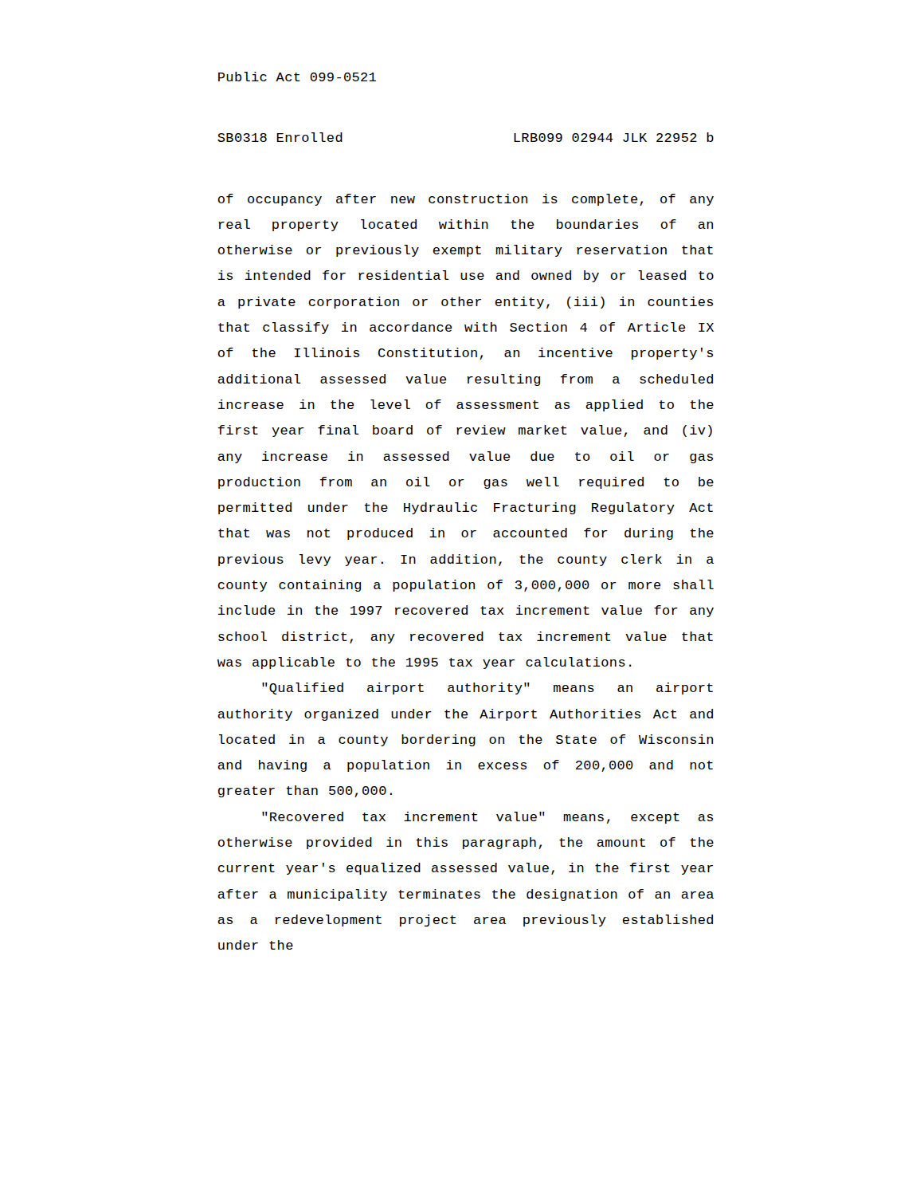Public Act 099-0521
SB0318 Enrolled LRB099 02944 JLK 22952 b
of occupancy after new construction is complete, of any real property located within the boundaries of an otherwise or previously exempt military reservation that is intended for residential use and owned by or leased to a private corporation or other entity, (iii) in counties that classify in accordance with Section 4 of Article IX of the Illinois Constitution, an incentive property's additional assessed value resulting from a scheduled increase in the level of assessment as applied to the first year final board of review market value, and (iv) any increase in assessed value due to oil or gas production from an oil or gas well required to be permitted under the Hydraulic Fracturing Regulatory Act that was not produced in or accounted for during the previous levy year. In addition, the county clerk in a county containing a population of 3,000,000 or more shall include in the 1997 recovered tax increment value for any school district, any recovered tax increment value that was applicable to the 1995 tax year calculations.
"Qualified airport authority" means an airport authority organized under the Airport Authorities Act and located in a county bordering on the State of Wisconsin and having a population in excess of 200,000 and not greater than 500,000.
"Recovered tax increment value" means, except as otherwise provided in this paragraph, the amount of the current year's equalized assessed value, in the first year after a municipality terminates the designation of an area as a redevelopment project area previously established under the